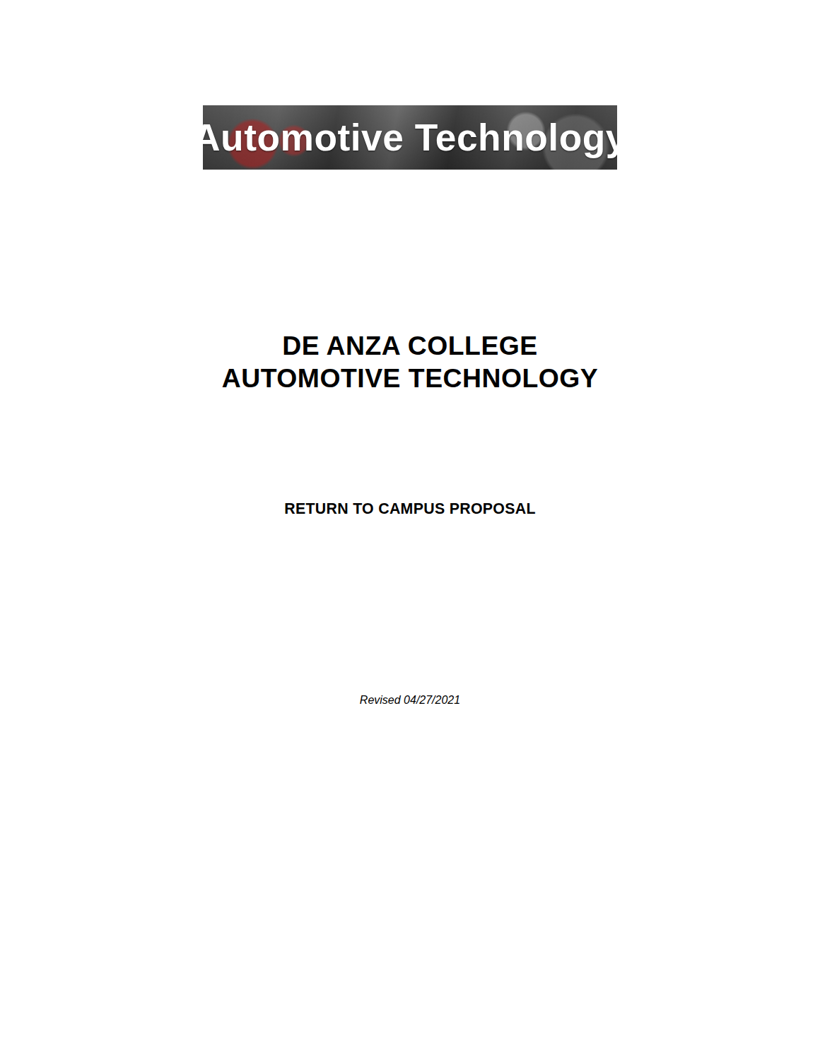Automotive Technology
DE ANZA COLLEGE
AUTOMOTIVE TECHNOLOGY
RETURN TO CAMPUS PROPOSAL
Revised 04/27/2021